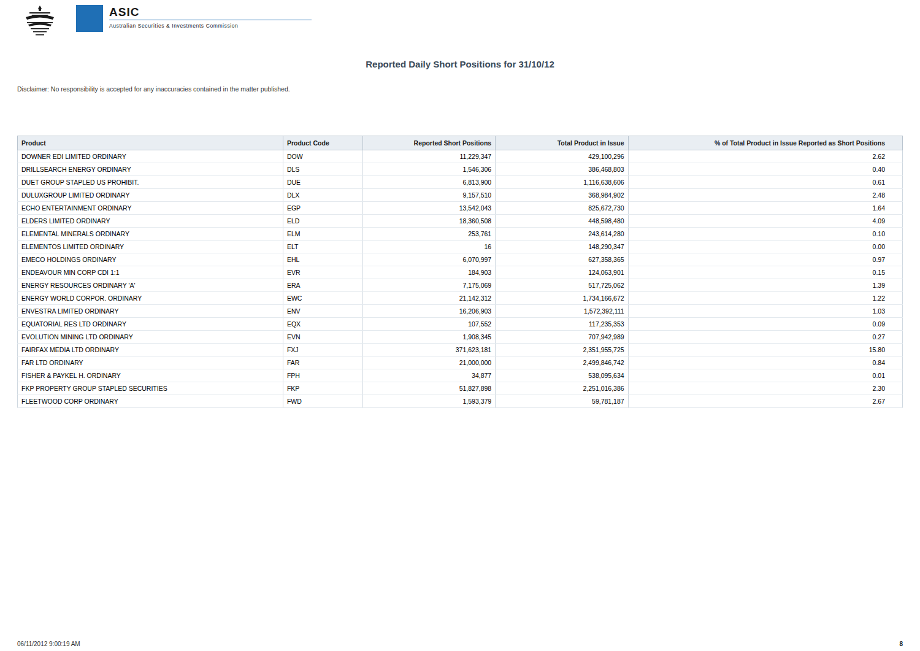ASIC
Australian Securities & Investments Commission
Reported Daily Short Positions for 31/10/12
Disclaimer: No responsibility is accepted for any inaccuracies contained in the matter published.
| Product | Product Code | Reported Short Positions | Total Product in Issue | % of Total Product in Issue Reported as Short Positions |
| --- | --- | --- | --- | --- |
| DOWNER EDI LIMITED ORDINARY | DOW | 11,229,347 | 429,100,296 | 2.62 |
| DRILLSEARCH ENERGY ORDINARY | DLS | 1,546,306 | 386,468,803 | 0.40 |
| DUET GROUP STAPLED US PROHIBIT. | DUE | 6,813,900 | 1,116,638,606 | 0.61 |
| DULUXGROUP LIMITED ORDINARY | DLX | 9,157,510 | 368,984,902 | 2.48 |
| ECHO ENTERTAINMENT ORDINARY | EGP | 13,542,043 | 825,672,730 | 1.64 |
| ELDERS LIMITED ORDINARY | ELD | 18,360,508 | 448,598,480 | 4.09 |
| ELEMENTAL MINERALS ORDINARY | ELM | 253,761 | 243,614,280 | 0.10 |
| ELEMENTOS LIMITED ORDINARY | ELT | 16 | 148,290,347 | 0.00 |
| EMECO HOLDINGS ORDINARY | EHL | 6,070,997 | 627,358,365 | 0.97 |
| ENDEAVOUR MIN CORP CDI 1:1 | EVR | 184,903 | 124,063,901 | 0.15 |
| ENERGY RESOURCES ORDINARY 'A' | ERA | 7,175,069 | 517,725,062 | 1.39 |
| ENERGY WORLD CORPOR. ORDINARY | EWC | 21,142,312 | 1,734,166,672 | 1.22 |
| ENVESTRA LIMITED ORDINARY | ENV | 16,206,903 | 1,572,392,111 | 1.03 |
| EQUATORIAL RES LTD ORDINARY | EQX | 107,552 | 117,235,353 | 0.09 |
| EVOLUTION MINING LTD ORDINARY | EVN | 1,908,345 | 707,942,989 | 0.27 |
| FAIRFAX MEDIA LTD ORDINARY | FXJ | 371,623,181 | 2,351,955,725 | 15.80 |
| FAR LTD ORDINARY | FAR | 21,000,000 | 2,499,846,742 | 0.84 |
| FISHER & PAYKEL H. ORDINARY | FPH | 34,877 | 538,095,634 | 0.01 |
| FKP PROPERTY GROUP STAPLED SECURITIES | FKP | 51,827,898 | 2,251,016,386 | 2.30 |
| FLEETWOOD CORP ORDINARY | FWD | 1,593,379 | 59,781,187 | 2.67 |
06/11/2012 9:00:19 AM 8